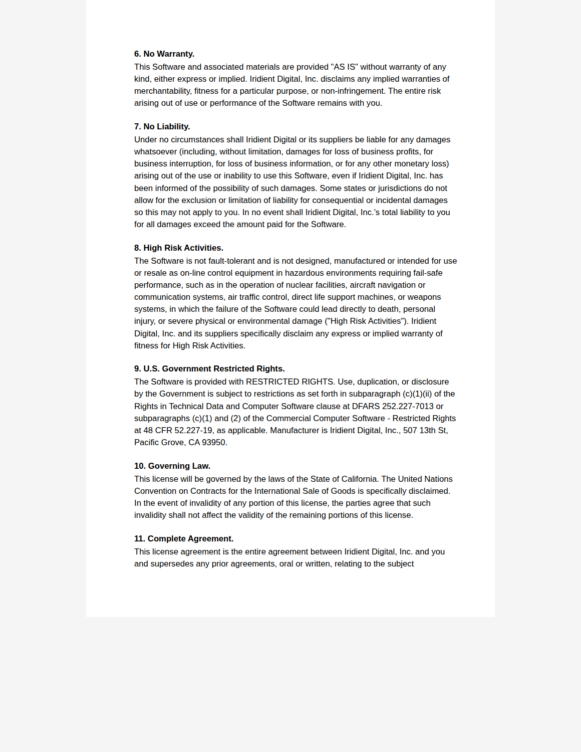6. No Warranty.
This Software and associated materials are provided "AS IS" without warranty of any kind, either express or implied. Iridient Digital, Inc. disclaims any implied warranties of merchantability, fitness for a particular purpose, or non-infringement. The entire risk arising out of use or performance of the Software remains with you.
7. No Liability.
Under no circumstances shall Iridient Digital or its suppliers be liable for any damages whatsoever (including, without limitation, damages for loss of business profits, for business interruption, for loss of business information, or for any other monetary loss) arising out of the use or inability to use this Software, even if Iridient Digital, Inc. has been informed of the possibility of such damages. Some states or jurisdictions do not allow for the exclusion or limitation of liability for consequential or incidental damages so this may not apply to you. In no event shall Iridient Digital, Inc.'s total liability to you for all damages exceed the amount paid for the Software.
8. High Risk Activities.
The Software is not fault-tolerant and is not designed, manufactured or intended for use or resale as on-line control equipment in hazardous environments requiring fail-safe performance, such as in the operation of nuclear facilities, aircraft navigation or communication systems, air traffic control, direct life support machines, or weapons systems, in which the failure of the Software could lead directly to death, personal injury, or severe physical or environmental damage ("High Risk Activities"). Iridient Digital, Inc. and its suppliers specifically disclaim any express or implied warranty of fitness for High Risk Activities.
9. U.S. Government Restricted Rights.
The Software is provided with RESTRICTED RIGHTS. Use, duplication, or disclosure by the Government is subject to restrictions as set forth in subparagraph (c)(1)(ii) of the Rights in Technical Data and Computer Software clause at DFARS 252.227-7013 or subparagraphs (c)(1) and (2) of the Commercial Computer Software - Restricted Rights at 48 CFR 52.227-19, as applicable. Manufacturer is Iridient Digital, Inc., 507 13th St, Pacific Grove, CA 93950.
10. Governing Law.
This license will be governed by the laws of the State of California. The United Nations Convention on Contracts for the International Sale of Goods is specifically disclaimed. In the event of invalidity of any portion of this license, the parties agree that such invalidity shall not affect the validity of the remaining portions of this license.
11. Complete Agreement.
This license agreement is the entire agreement between Iridient Digital, Inc. and you and supersedes any prior agreements, oral or written, relating to the subject